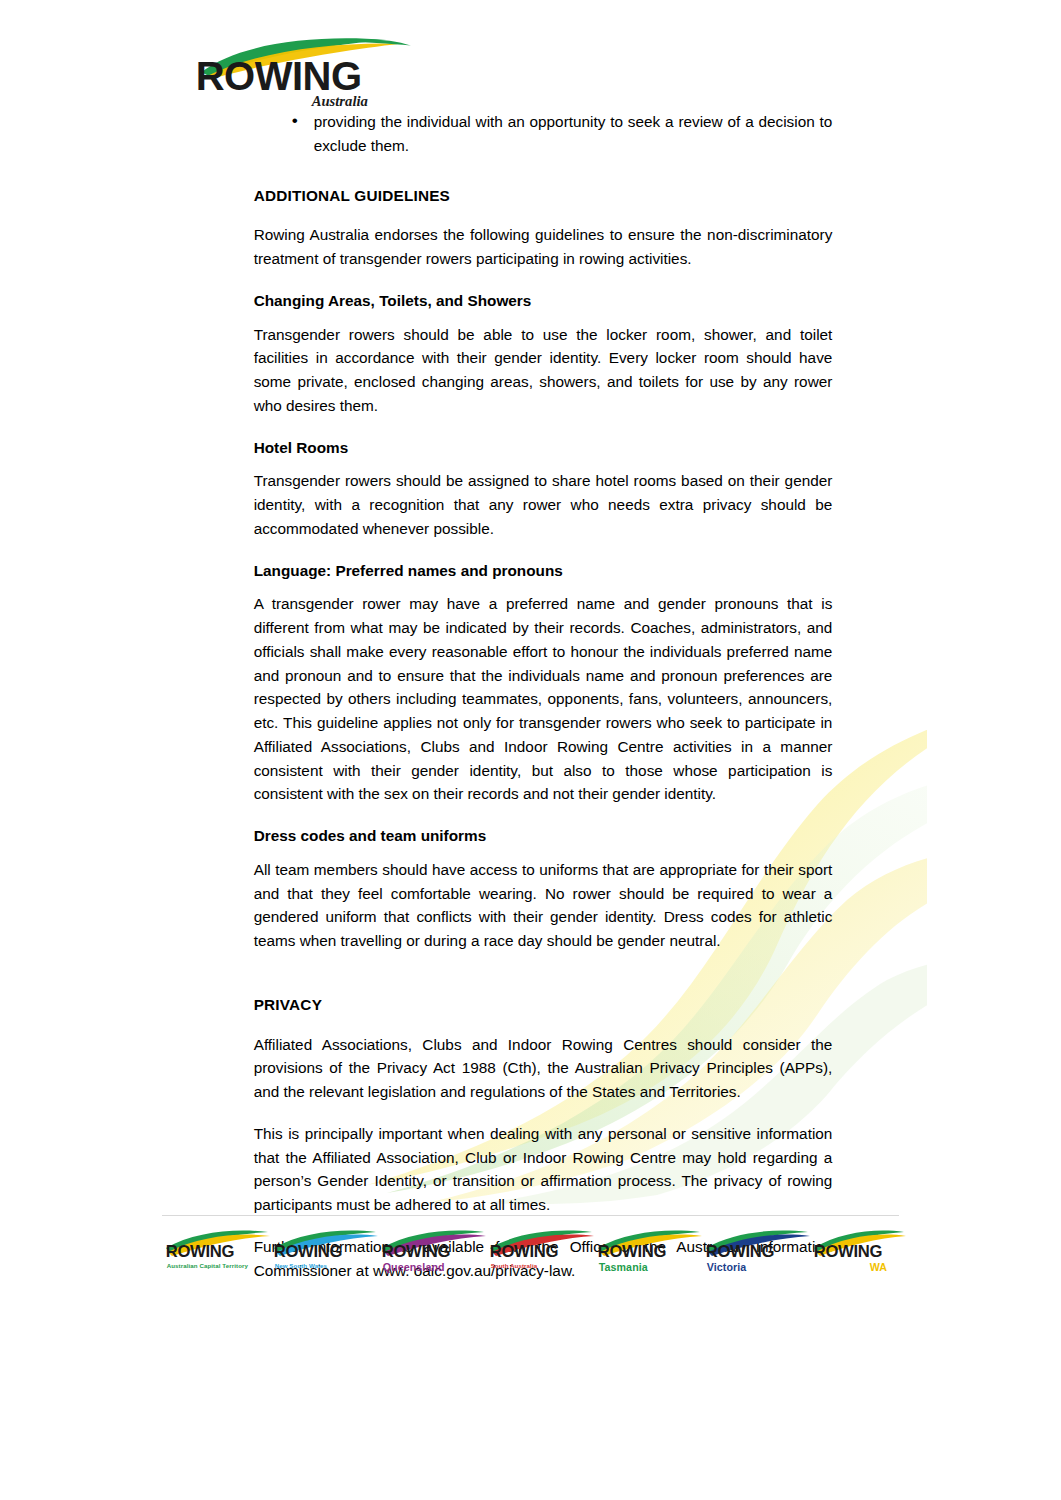ROWING
Australia
providing the individual with an opportunity to seek a review of a decision to exclude them.
ADDITIONAL GUIDELINES
Rowing Australia endorses the following guidelines to ensure the non-discriminatory treatment of transgender rowers participating in rowing activities.
Changing Areas, Toilets, and Showers
Transgender rowers should be able to use the locker room, shower, and toilet facilities in accordance with their gender identity. Every locker room should have some private, enclosed changing areas, showers, and toilets for use by any rower who desires them.
Hotel Rooms
Transgender rowers should be assigned to share hotel rooms based on their gender identity, with a recognition that any rower who needs extra privacy should be accommodated whenever possible.
Language: Preferred names and pronouns
A transgender rower may have a preferred name and gender pronouns that is different from what may be indicated by their records. Coaches, administrators, and officials shall make every reasonable effort to honour the individuals preferred name and pronoun and to ensure that the individuals name and pronoun preferences are respected by others including teammates, opponents, fans, volunteers, announcers, etc. This guideline applies not only for transgender rowers who seek to participate in Affiliated Associations, Clubs and Indoor Rowing Centre activities in a manner consistent with their gender identity, but also to those whose participation is consistent with the sex on their records and not their gender identity.
Dress codes and team uniforms
All team members should have access to uniforms that are appropriate for their sport and that they feel comfortable wearing. No rower should be required to wear a gendered uniform that conflicts with their gender identity. Dress codes for athletic teams when travelling or during a race day should be gender neutral.
PRIVACY
Affiliated Associations, Clubs and Indoor Rowing Centres should consider the provisions of the Privacy Act 1988 (Cth), the Australian Privacy Principles (APPs), and the relevant legislation and regulations of the States and Territories.
This is principally important when dealing with any personal or sensitive information that the Affiliated Association, Club or Indoor Rowing Centre may hold regarding a person’s Gender Identity, or transition or affirmation process. The privacy of rowing participants must be adhered to at all times.
Further information is available from the Office of the Australian Information Commissioner at www. oaic.gov.au/privacy-law.
ROWING
Australian Capital Territory
ROWING
New South Wales
ROWING
Queensland
ROWING
South Australia
ROWING
Tasmania
ROWING
Victoria
ROWING
WA